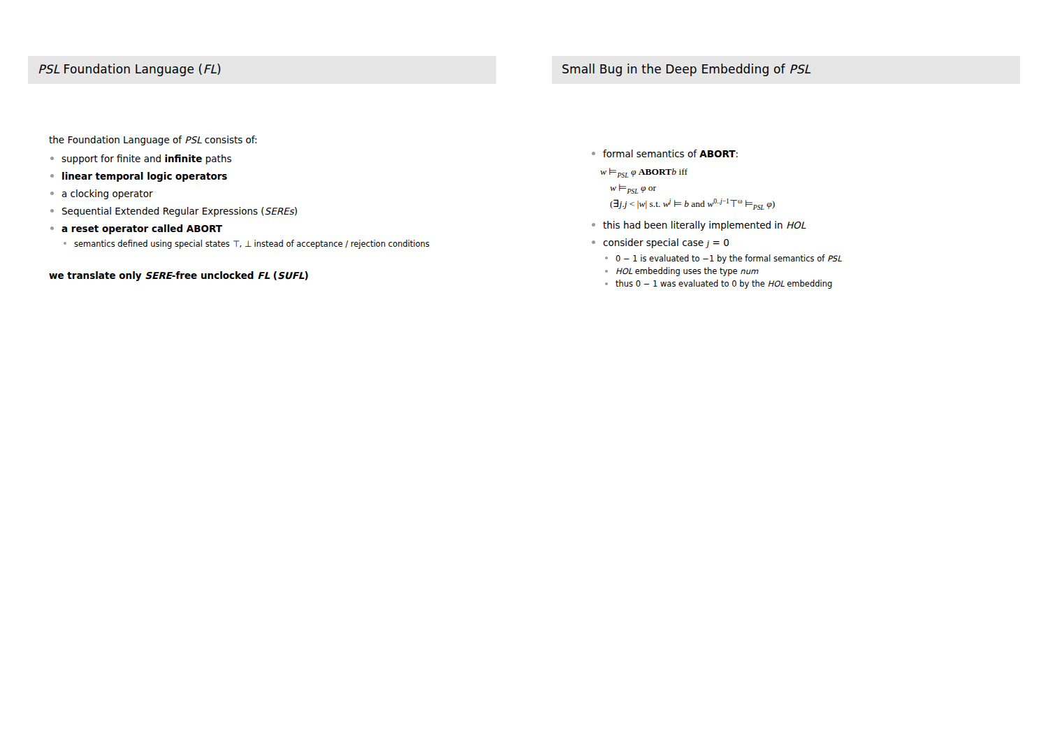PSL Foundation Language (FL)
the Foundation Language of PSL consists of:
support for finite and infinite paths
linear temporal logic operators
a clocking operator
Sequential Extended Regular Expressions (SEREs)
a reset operator called ABORT
semantics defined using special states ⊤, ⊥ instead of acceptance / rejection conditions
we translate only SERE-free unclocked FL (SUFL)
Small Bug in the Deep Embedding of PSL
formal semantics of ABORT:
w ⊨PSL φ ABORT b iff w ⊨PSL φ or (∃j.j < |w| s.t. wj ⊨ b and w0..j−1⊤ω ⊨PSL φ)
this had been literally implemented in HOL
consider special case j = 0
0 − 1 is evaluated to −1 by the formal semantics of PSL
HOL embedding uses the type num
thus 0 − 1 was evaluated to 0 by the HOL embedding